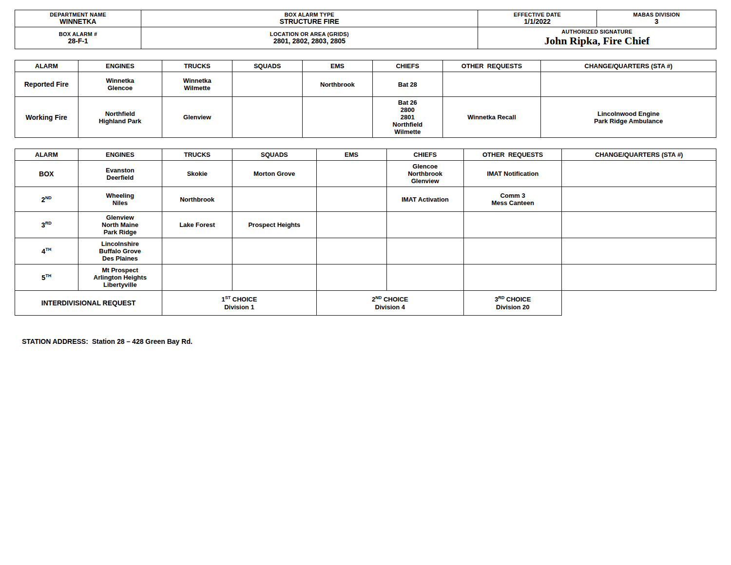| DEPARTMENT NAME WINNETKA | BOX ALARM TYPE STRUCTURE FIRE | EFFECTIVE DATE 1/1/2022 | MABAS DIVISION 3 |
| BOX ALARM # 28-F-1 | LOCATION OR AREA (GRIDS) 2801, 2802, 2803, 2805 | AUTHORIZED SIGNATURE John Ripka, Fire Chief |
| ALARM | ENGINES | TRUCKS | SQUADS | EMS | CHIEFS | OTHER REQUESTS | CHANGE/QUARTERS (STA #) |
| --- | --- | --- | --- | --- | --- | --- | --- |
| Reported Fire | Winnetka Glencoe | Winnetka Wilmette | | Northbrook | Bat 28 | | |
| Working Fire | Northfield Highland Park | Glenview | | | Bat 26 2800 2801 Northfield Wilmette | Winnetka Recall | Lincolnwood Engine Park Ridge Ambulance |
| ALARM | ENGINES | TRUCKS | SQUADS | EMS | CHIEFS | OTHER REQUESTS | CHANGE/QUARTERS (STA #) |
| --- | --- | --- | --- | --- | --- | --- | --- |
| BOX | Evanston Deerfield | Skokie | Morton Grove | | Glencoe Northbrook Glenview | IMAT Notification | |
| 2 ND | Wheeling Niles | Northbrook | | | IMAT Activation | Comm 3 Mess Canteen | |
| 3 RD | Glenview North Maine Park Ridge | Lake Forest | Prospect Heights | | | | |
| 4 TH | Lincolnshire Buffalo Grove Des Plaines | | | | | | |
| 5 TH | Mt Prospect Arlington Heights Libertyville | | | | | | |
| INTERDIVISIONAL REQUEST | 1 ST CHOICE Division 1 | 2 ND CHOICE Division 4 | 3 RD CHOICE Division 20 | |
STATION ADDRESS: Station 28 – 428 Green Bay Rd.